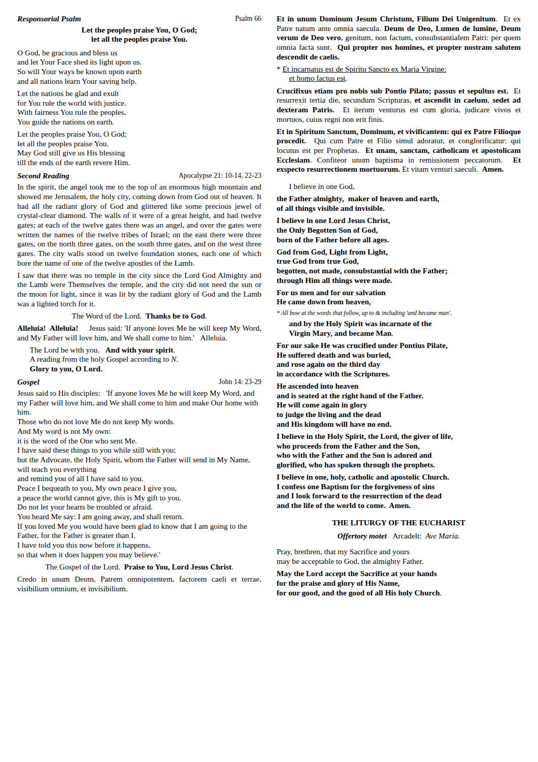Responsorial Psalm Psalm 66
Let the peoples praise You, O God;
let all the peoples praise You.
O God, be gracious and bless us
and let Your Face shed its light upon us.
So will Your ways be known upon earth
and all nations learn Your saving help.
Let the nations be glad and exult
for You rule the world with justice.
With fairness You rule the peoples,
You guide the nations on earth.
Let the peoples praise You, O God;
let all the peoples praise You.
May God still give us His blessing
till the ends of the earth revere Him.
Second Reading Apocalypse 21: 10-14, 22-23
In the spirit, the angel took me to the top of an enormous high mountain and showed me Jerusalem, the holy city, coming down from God out of heaven. It had all the radiant glory of God and glittered like some precious jewel of crystal-clear diamond. The walls of it were of a great height, and had twelve gates; at each of the twelve gates there was an angel, and over the gates were written the names of the twelve tribes of Israel; on the east there were three gates, on the north three gates, on the south three gates, and on the west three gates. The city walls stood on twelve foundation stones, each one of which bore the name of one of the twelve apostles of the Lamb.
I saw that there was no temple in the city since the Lord God Almighty and the Lamb were Themselves the temple, and the city did not need the sun or the moon for light, since it was lit by the radiant glory of God and the Lamb was a lighted torch for it.
The Word of the Lord. Thanks be to God.
Alleluia! Alleluia! Jesus said: 'If anyone loves Me he will keep My Word, and My Father will love him, and We shall come to him.' Alleluia.
The Lord be with you. And with your spirit.
A reading from the holy Gospel according to N.
Glory to you, O Lord.
Gospel John 14: 23-29
Jesus said to His disciples: 'If anyone loves Me he will keep My Word, and my Father will love him, and We shall come to him and make Our home with him.
Those who do not love Me do not keep My words.
And My word is not My own:
it is the word of the One who sent Me.
I have said these things to you while still with you;
but the Advocate, the Holy Spirit, whom the Father will send in My Name, will teach you everything
and remind you of all I have said to you.
Peace I bequeath to you, My own peace I give you,
a peace the world cannot give, this is My gift to you.
Do not let your hearts be troubled or afraid.
You heard Me say: I am going away, and shall return.
If you loved Me you would have been glad to know that I am going to the Father, for the Father is greater than I.
I have told you this now before it happens,
so that when it does happen you may believe.'
The Gospel of the Lord. Praise to You, Lord Jesus Christ.
Credo in unum Deum, Patrem omnipotentem, factorem caeli et terrae, visibilium omnium, et invisibilium.
Et in unum Dominum Jesum Christum, Filium Dei Unigenitum. Et ex Patre natum ante omnia saecula. Deum de Deo, Lumen de lumine, Deum verum de Deo vero, genitum, non factum, consubstantialem Patri: per quem omnia facta sunt. Qui propter nos homines, et propter nostram salutem descendit de caelis.
* Et incarnatus est de Spiritu Sancto ex Maria Virgine:
et homo factus est.
Crucifixus etiam pro nobis sub Pontio Pilato; passus et sepultus est. Et resurrexit tertia die, secundum Scripturas, et ascendit in caelum, sedet ad dexteram Patris. Et iterum venturus est cum gloria, judicare vivos et mortuos, cuius regni non erit finis.
Et in Spiritum Sanctum, Dominum, et vivificantem: qui ex Patre Filioque procedit. Qui cum Patre et Filio simul adoratur, et conglorificatur: qui locutus est per Prophetas. Et unam, sanctam, catholicam et apostolicam Ecclesiam. Confiteor unum baptisma in remissionem peccatorum. Et exspecto resurrectionem mortuorum. Et vitam venturi saeculi. Amen.
I believe in one God,
the Father almighty, maker of heaven and earth,
of all things visible and invisible.
I believe in one Lord Jesus Christ,
the Only Begotten Son of God,
born of the Father before all ages.
God from God, Light from Light,
true God from true God,
begotten, not made, consubstantial with the Father;
through Him all things were made.
For us men and for our salvation
He came down from heaven,
* All bow at the words that follow, up to & including 'and became man'.
and by the Holy Spirit was incarnate of the
Virgin Mary, and became Man.
For our sake He was crucified under Pontius Pilate,
He suffered death and was buried,
and rose again on the third day
in accordance with the Scriptures.
He ascended into heaven
and is seated at the right hand of the Father.
He will come again in glory
to judge the living and the dead
and His kingdom will have no end.
I believe in the Holy Spirit, the Lord, the giver of life,
who proceeds from the Father and the Son,
who with the Father and the Son is adored and
glorified, who has spoken through the prophets.
I believe in one, holy, catholic and apostolic Church.
I confess one Baptism for the forgiveness of sins
and I look forward to the resurrection of the dead
and the life of the world to come. Amen.
THE LITURGY OF THE EUCHARIST
Offertory motet Arcadelt: Ave Maria.
Pray, brethren, that my Sacrifice and yours
may be acceptable to God, the almighty Father.
May the Lord accept the Sacrifice at your hands
for the praise and glory of His Name,
for our good, and the good of all His holy Church.